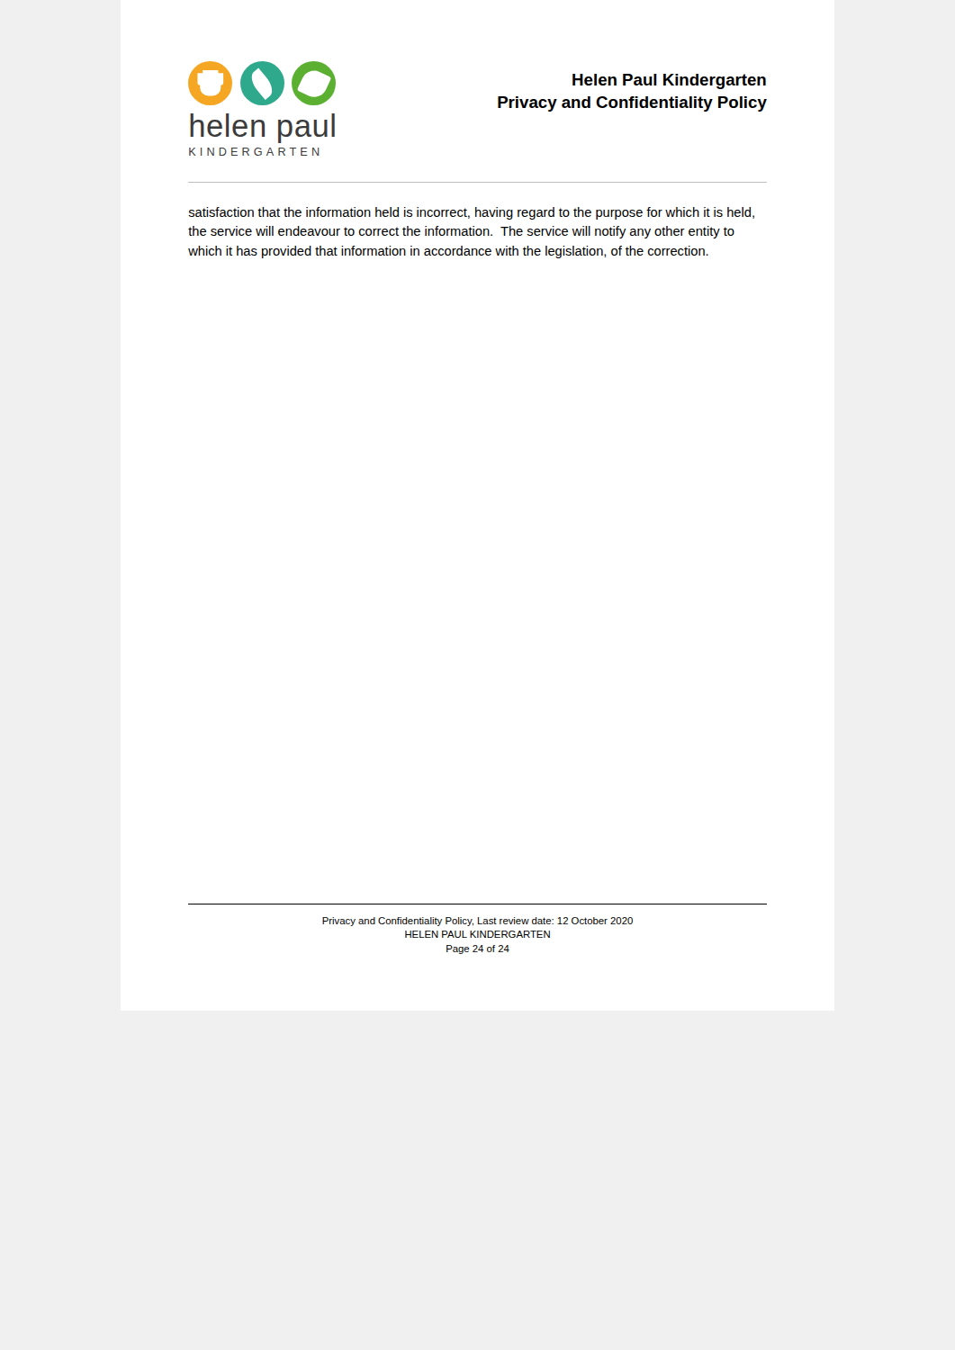helen paul
KINDERGARTEN
Helen Paul Kindergarten
Privacy and Confidentiality Policy
satisfaction that the information held is incorrect, having regard to the purpose for which it is held, the service will endeavour to correct the information. The service will notify any other entity to which it has provided that information in accordance with the legislation, of the correction.
Privacy and Confidentiality Policy, Last review date: 12 October 2020
HELEN PAUL KINDERGARTEN
Page 24 of 24